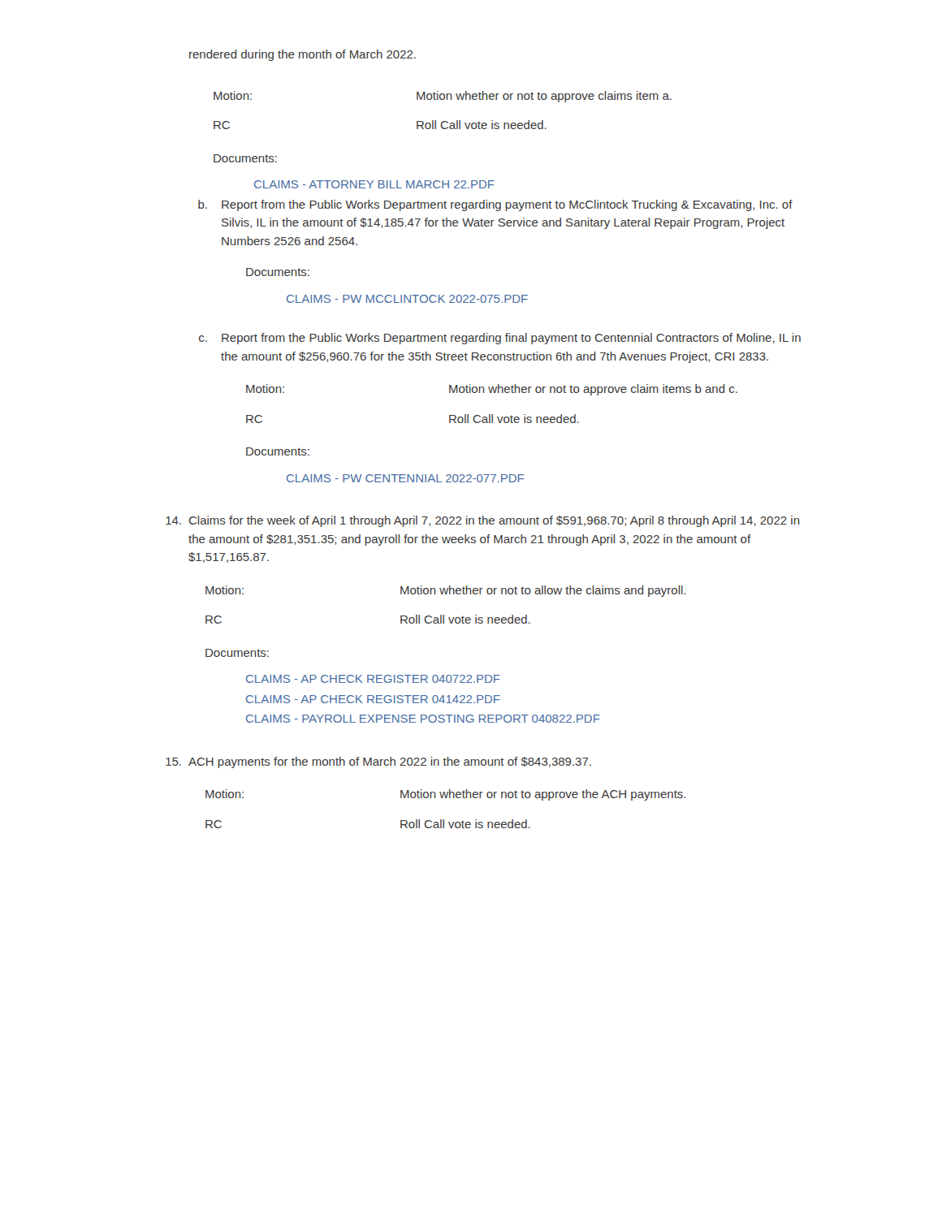rendered during the month of March 2022.
Motion:
Motion whether or not to approve claims item a.
RC
Roll Call vote is needed.
Documents:
CLAIMS - ATTORNEY BILL MARCH 22.PDF
b. Report from the Public Works Department regarding payment to McClintock Trucking & Excavating, Inc. of Silvis, IL in the amount of $14,185.47 for the Water Service and Sanitary Lateral Repair Program, Project Numbers 2526 and 2564.
Documents:
CLAIMS - PW MCCLINTOCK 2022-075.PDF
c. Report from the Public Works Department regarding final payment to Centennial Contractors of Moline, IL in the amount of $256,960.76 for the 35th Street Reconstruction 6th and 7th Avenues Project, CRI 2833.
Motion:
Motion whether or not to approve claim items b and c.
RC
Roll Call vote is needed.
Documents:
CLAIMS - PW CENTENNIAL 2022-077.PDF
14. Claims for the week of April 1 through April 7, 2022 in the amount of $591,968.70; April 8 through April 14, 2022 in the amount of $281,351.35; and payroll for the weeks of March 21 through April 3, 2022 in the amount of $1,517,165.87.
Motion:
Motion whether or not to allow the claims and payroll.
RC
Roll Call vote is needed.
Documents:
CLAIMS - AP CHECK REGISTER 040722.PDF CLAIMS - AP CHECK REGISTER 041422.PDF CLAIMS - PAYROLL EXPENSE POSTING REPORT 040822.PDF
15. ACH payments for the month of March 2022 in the amount of $843,389.37.
Motion:
Motion whether or not to approve the ACH payments.
RC
Roll Call vote is needed.